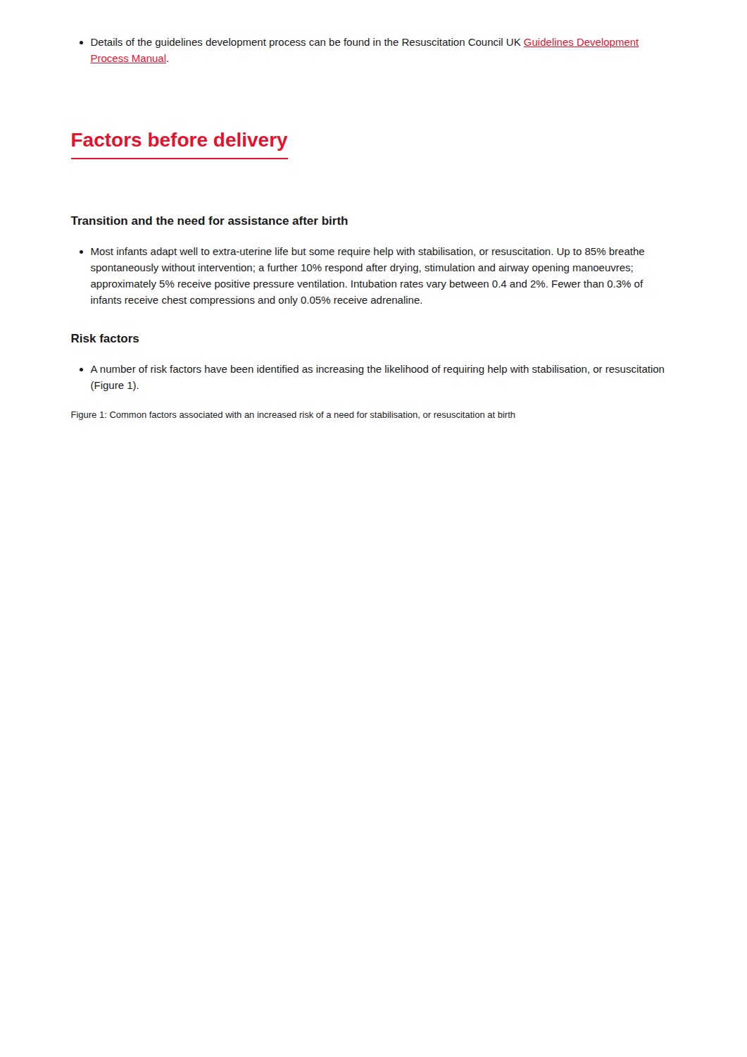Details of the guidelines development process can be found in the Resuscitation Council UK Guidelines Development Process Manual.
Factors before delivery
Transition and the need for assistance after birth
Most infants adapt well to extra-uterine life but some require help with stabilisation, or resuscitation. Up to 85% breathe spontaneously without intervention; a further 10% respond after drying, stimulation and airway opening manoeuvres; approximately 5% receive positive pressure ventilation. Intubation rates vary between 0.4 and 2%. Fewer than 0.3% of infants receive chest compressions and only 0.05% receive adrenaline.
Risk factors
A number of risk factors have been identified as increasing the likelihood of requiring help with stabilisation, or resuscitation (Figure 1).
Figure 1: Common factors associated with an increased risk of a need for stabilisation, or resuscitation at birth